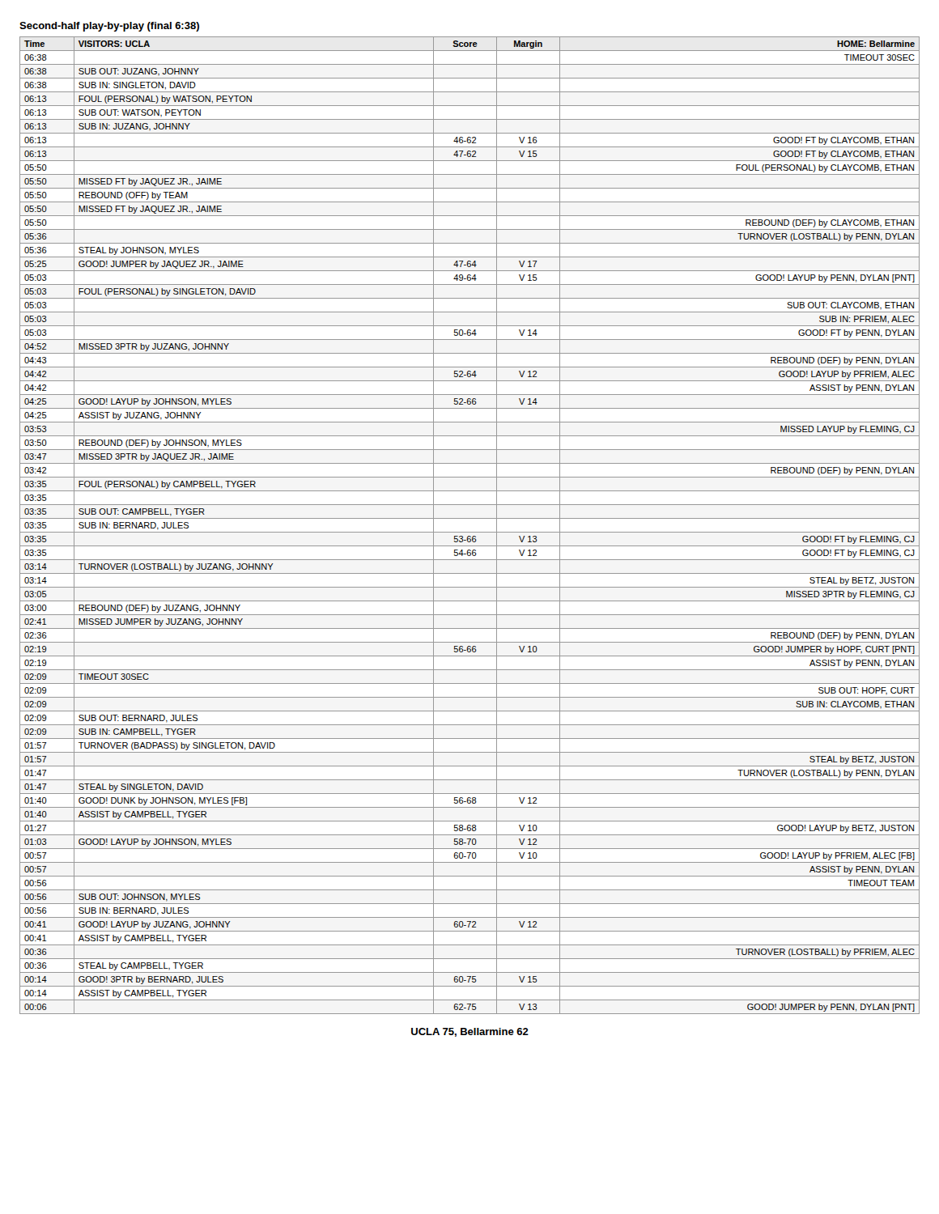Second-half play-by-play (final 6:38)
| Time | VISITORS: UCLA | Score | Margin | HOME: Bellarmine |
| --- | --- | --- | --- | --- |
| 06:38 | | | | TIMEOUT 30SEC |
| 06:38 | SUB OUT: JUZANG, JOHNNY | | | |
| 06:38 | SUB IN: SINGLETON, DAVID | | | |
| 06:13 | FOUL (PERSONAL) by WATSON, PEYTON | | | |
| 06:13 | SUB OUT: WATSON, PEYTON | | | |
| 06:13 | SUB IN: JUZANG, JOHNNY | | | |
| 06:13 | | 46-62 | V 16 | GOOD! FT by CLAYCOMB, ETHAN |
| 06:13 | | 47-62 | V 15 | GOOD! FT by CLAYCOMB, ETHAN |
| 05:50 | | | | FOUL (PERSONAL) by CLAYCOMB, ETHAN |
| 05:50 | MISSED FT by JAQUEZ JR., JAIME | | | |
| 05:50 | REBOUND (OFF) by TEAM | | | |
| 05:50 | MISSED FT by JAQUEZ JR., JAIME | | | |
| 05:50 | | | | REBOUND (DEF) by CLAYCOMB, ETHAN |
| 05:36 | | | | TURNOVER (LOSTBALL) by PENN, DYLAN |
| 05:36 | STEAL by JOHNSON, MYLES | | | |
| 05:25 | GOOD! JUMPER by JAQUEZ JR., JAIME | 47-64 | V 17 | |
| 05:03 | | 49-64 | V 15 | GOOD! LAYUP by PENN, DYLAN [PNT] |
| 05:03 | FOUL (PERSONAL) by SINGLETON, DAVID | | | |
| 05:03 | | | | SUB OUT: CLAYCOMB, ETHAN |
| 05:03 | | | | SUB IN: PFRIEM, ALEC |
| 05:03 | | 50-64 | V 14 | GOOD! FT by PENN, DYLAN |
| 04:52 | MISSED 3PTR by JUZANG, JOHNNY | | | |
| 04:43 | | | | REBOUND (DEF) by PENN, DYLAN |
| 04:42 | | 52-64 | V 12 | GOOD! LAYUP by PFRIEM, ALEC |
| 04:42 | | | | ASSIST by PENN, DYLAN |
| 04:25 | GOOD! LAYUP by JOHNSON, MYLES | 52-66 | V 14 | |
| 04:25 | ASSIST by JUZANG, JOHNNY | | | |
| 03:53 | | | | MISSED LAYUP by FLEMING, CJ |
| 03:50 | REBOUND (DEF) by JOHNSON, MYLES | | | |
| 03:47 | MISSED 3PTR by JAQUEZ JR., JAIME | | | |
| 03:42 | | | | REBOUND (DEF) by PENN, DYLAN |
| 03:35 | FOUL (PERSONAL) by CAMPBELL, TYGER | | | |
| 03:35 | | | | |
| 03:35 | SUB OUT: CAMPBELL, TYGER | | | |
| 03:35 | SUB IN: BERNARD, JULES | | | |
| 03:35 | | 53-66 | V 13 | GOOD! FT by FLEMING, CJ |
| 03:35 | | 54-66 | V 12 | GOOD! FT by FLEMING, CJ |
| 03:14 | TURNOVER (LOSTBALL) by JUZANG, JOHNNY | | | |
| 03:14 | | | | STEAL by BETZ, JUSTON |
| 03:05 | | | | MISSED 3PTR by FLEMING, CJ |
| 03:00 | REBOUND (DEF) by JUZANG, JOHNNY | | | |
| 02:41 | MISSED JUMPER by JUZANG, JOHNNY | | | |
| 02:36 | | | | REBOUND (DEF) by PENN, DYLAN |
| 02:19 | | 56-66 | V 10 | GOOD! JUMPER by HOPF, CURT [PNT] |
| 02:19 | | | | ASSIST by PENN, DYLAN |
| 02:09 | TIMEOUT 30SEC | | | |
| 02:09 | | | | SUB OUT: HOPF, CURT |
| 02:09 | | | | SUB IN: CLAYCOMB, ETHAN |
| 02:09 | SUB OUT: BERNARD, JULES | | | |
| 02:09 | SUB IN: CAMPBELL, TYGER | | | |
| 01:57 | TURNOVER (BADPASS) by SINGLETON, DAVID | | | |
| 01:57 | | | | STEAL by BETZ, JUSTON |
| 01:47 | | | | TURNOVER (LOSTBALL) by PENN, DYLAN |
| 01:47 | STEAL by SINGLETON, DAVID | | | |
| 01:40 | GOOD! DUNK by JOHNSON, MYLES [FB] | 56-68 | V 12 | |
| 01:40 | ASSIST by CAMPBELL, TYGER | | | |
| 01:27 | | 58-68 | V 10 | GOOD! LAYUP by BETZ, JUSTON |
| 01:03 | GOOD! LAYUP by JOHNSON, MYLES | 58-70 | V 12 | |
| 00:57 | | 60-70 | V 10 | GOOD! LAYUP by PFRIEM, ALEC [FB] |
| 00:57 | | | | ASSIST by PENN, DYLAN |
| 00:56 | | | | TIMEOUT TEAM |
| 00:56 | SUB OUT: JOHNSON, MYLES | | | |
| 00:56 | SUB IN: BERNARD, JULES | | | |
| 00:41 | GOOD! LAYUP by JUZANG, JOHNNY | 60-72 | V 12 | |
| 00:41 | ASSIST by CAMPBELL, TYGER | | | |
| 00:36 | | | | TURNOVER (LOSTBALL) by PFRIEM, ALEC |
| 00:36 | STEAL by CAMPBELL, TYGER | | | |
| 00:14 | GOOD! 3PTR by BERNARD, JULES | 60-75 | V 15 | |
| 00:14 | ASSIST by CAMPBELL, TYGER | | | |
| 00:06 | | 62-75 | V 13 | GOOD! JUMPER by PENN, DYLAN [PNT] |
UCLA 75, Bellarmine 62